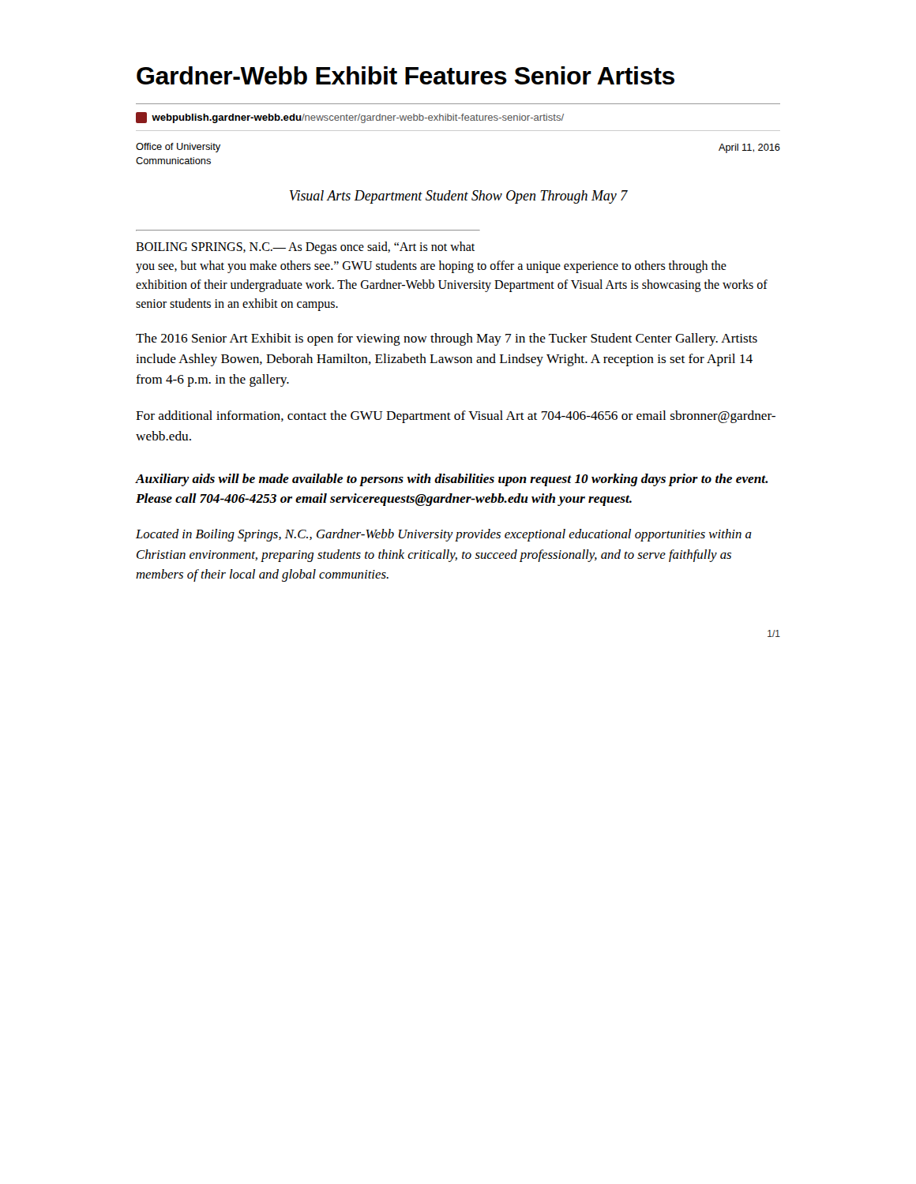Gardner-Webb Exhibit Features Senior Artists
webpublish.gardner-webb.edu/newscenter/gardner-webb-exhibit-features-senior-artists/
Office of University
Communications
April 11, 2016
Visual Arts Department Student Show Open Through May 7
BOILING SPRINGS, N.C.— As Degas once said, “Art is not what you see, but what you make others see.” GWU students are hoping to offer a unique experience to others through the exhibition of their undergraduate work. The Gardner-Webb University Department of Visual Arts is showcasing the works of senior students in an exhibit on campus.
The 2016 Senior Art Exhibit is open for viewing now through May 7 in the Tucker Student Center Gallery. Artists include Ashley Bowen, Deborah Hamilton, Elizabeth Lawson and Lindsey Wright. A reception is set for April 14 from 4-6 p.m. in the gallery.
For additional information, contact the GWU Department of Visual Art at 704-406-4656 or email sbronner@gardner-webb.edu.
Auxiliary aids will be made available to persons with disabilities upon request 10 working days prior to the event. Please call 704-406-4253 or email servicerequests@gardner-webb.edu with your request.
Located in Boiling Springs, N.C., Gardner-Webb University provides exceptional educational opportunities within a Christian environment, preparing students to think critically, to succeed professionally, and to serve faithfully as members of their local and global communities.
1/1